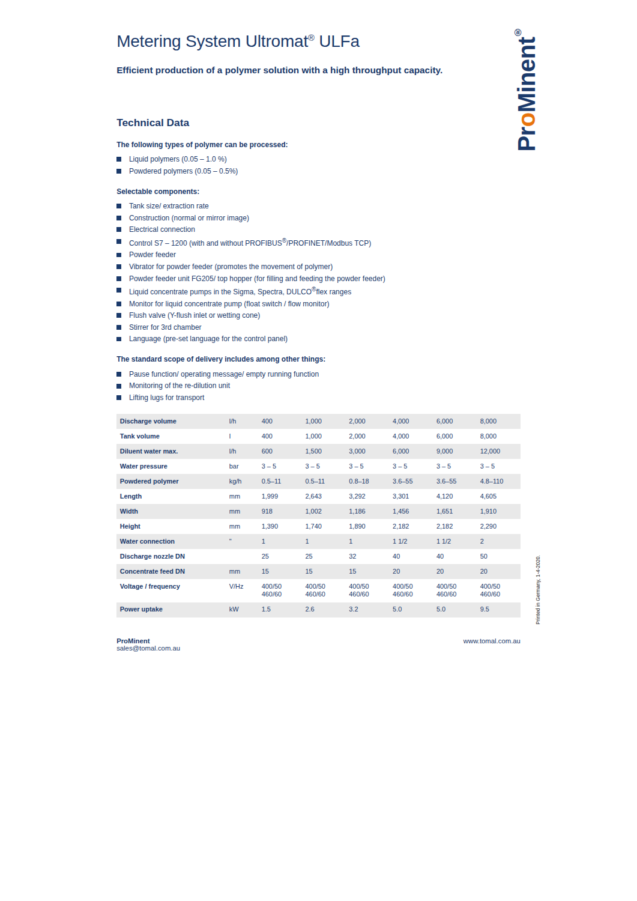Pr oMinent®
Metering System Ultromat® ULFa
Efficient production of a polymer solution with a high throughput capacity.
Technical Data
The following types of polymer can be processed:
Liquid polymers (0.05 – 1.0 %)
Powdered polymers (0.05 – 0.5%)
Selectable components:
Tank size/ extraction rate
Construction (normal or mirror image)
Electrical connection
Control S7 – 1200 (with and without PROFIBUS®/PROFINET/Modbus TCP)
Powder feeder
Vibrator for powder feeder (promotes the movement of polymer)
Powder feeder unit FG205/ top hopper (for filling and feeding the powder feeder)
Liquid concentrate pumps in the Sigma, Spectra, DULCO®flex ranges
Monitor for liquid concentrate pump (float switch / flow monitor)
Flush valve (Y-flush inlet or wetting cone)
Stirrer for 3rd chamber
Language (pre-set language for the control panel)
The standard scope of delivery includes among other things:
Pause function/ operating message/ empty running function
Monitoring of the re-dilution unit
Lifting lugs for transport
| Discharge volume | l/h | 400 | 1,000 | 2,000 | 4,000 | 6,000 | 8,000 |
| Tank volume | l | 400 | 1,000 | 2,000 | 4,000 | 6,000 | 8,000 |
| Diluent water max. | l/h | 600 | 1,500 | 3,000 | 6,000 | 9,000 | 12,000 |
| Water pressure | bar | 3 – 5 | 3 – 5 | 3 – 5 | 3 – 5 | 3 – 5 | 3 – 5 |
| Powdered polymer | kg/h | 0.5–11 | 0.5–11 | 0.8–18 | 3.6–55 | 3.6–55 | 4.8–110 |
| Length | mm | 1,999 | 2,643 | 3,292 | 3,301 | 4,120 | 4,605 |
| Width | mm | 918 | 1,002 | 1,186 | 1,456 | 1,651 | 1,910 |
| Height | mm | 1,390 | 1,740 | 1,890 | 2,182 | 2,182 | 2,290 |
| Water connection | " | 1 | 1 | 1 | 1 1/2 | 1 1/2 | 2 |
| Discharge nozzle DN | | 25 | 25 | 32 | 40 | 40 | 50 |
| Concentrate feed DN | mm | 15 | 15 | 15 | 20 | 20 | 20 |
| Voltage / frequency | V/Hz | 400/50 460/60 | 400/50 460/60 | 400/50 460/60 | 400/50 460/60 | 400/50 460/60 | 400/50 460/60 |
| Power uptake | kW | 1.5 | 2.6 | 3.2 | 5.0 | 5.0 | 9.5 |
Printed in Germany, 1-4-2020.
ProMinentsales@tomal.com.au
www.tomal.com.au